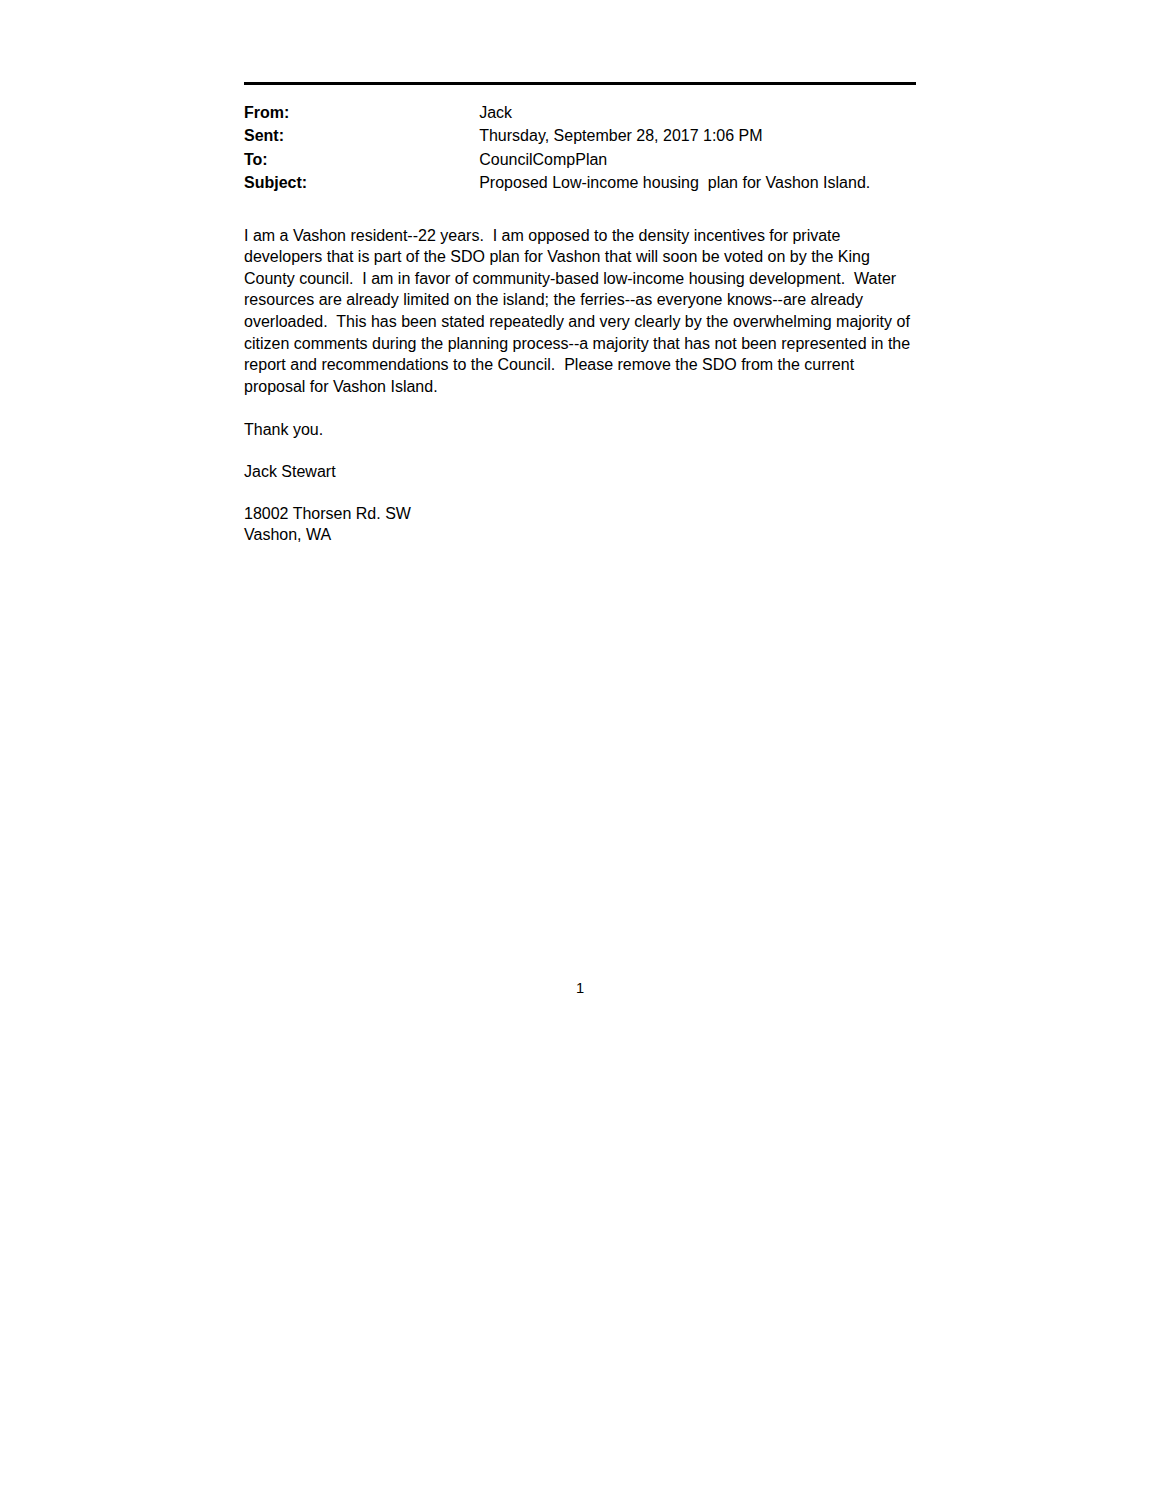| From: | Jack |
| Sent: | Thursday, September 28, 2017 1:06 PM |
| To: | CouncilCompPlan |
| Subject: | Proposed Low-income housing plan for Vashon Island. |
I am a Vashon resident--22 years. I am opposed to the density incentives for private developers that is part of the SDO plan for Vashon that will soon be voted on by the King County council. I am in favor of community-based low-income housing development. Water resources are already limited on the island; the ferries--as everyone knows--are already overloaded. This has been stated repeatedly and very clearly by the overwhelming majority of citizen comments during the planning process--a majority that has not been represented in the report and recommendations to the Council. Please remove the SDO from the current proposal for Vashon Island.
Thank you.
Jack Stewart
18002 Thorsen Rd. SW
Vashon, WA
1